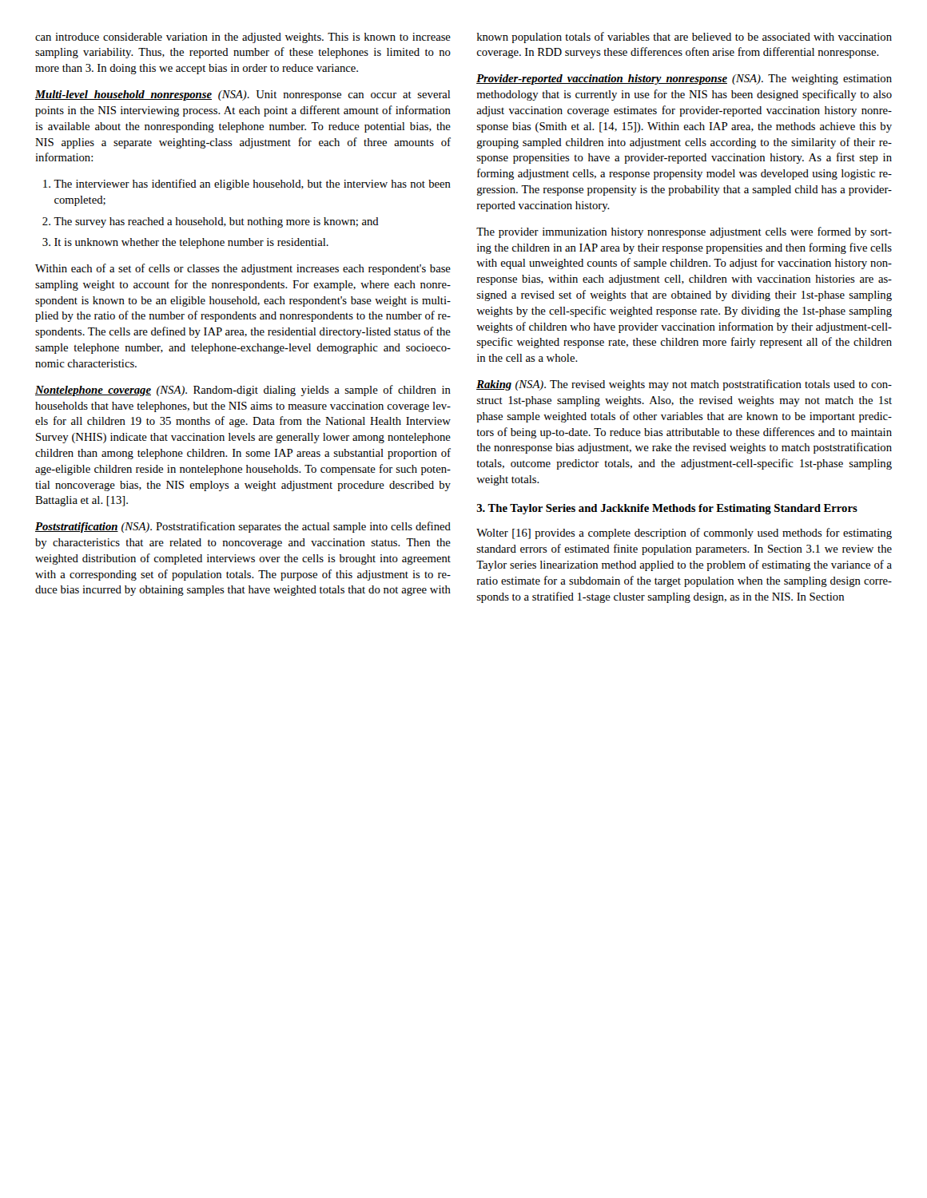can introduce considerable variation in the adjusted weights. This is known to increase sampling variability. Thus, the reported number of these telephones is limited to no more than 3. In doing this we accept bias in order to reduce variance.
Multi-level household nonresponse (NSA). Unit nonresponse can occur at several points in the NIS interviewing process. At each point a different amount of information is available about the nonresponding telephone number. To reduce potential bias, the NIS applies a separate weighting-class adjustment for each of three amounts of information:
The interviewer has identified an eligible household, but the interview has not been completed;
The survey has reached a household, but nothing more is known; and
It is unknown whether the telephone number is residential.
Within each of a set of cells or classes the adjustment increases each respondent's base sampling weight to account for the nonrespondents. For example, where each nonrespondent is known to be an eligible household, each respondent's base weight is multiplied by the ratio of the number of respondents and nonrespondents to the number of respondents. The cells are defined by IAP area, the residential directory-listed status of the sample telephone number, and telephone-exchange-level demographic and socioeconomic characteristics.
Nontelephone coverage (NSA). Random-digit dialing yields a sample of children in households that have telephones, but the NIS aims to measure vaccination coverage levels for all children 19 to 35 months of age. Data from the National Health Interview Survey (NHIS) indicate that vaccination levels are generally lower among nontelephone children than among telephone children. In some IAP areas a substantial proportion of age-eligible children reside in nontelephone households. To compensate for such potential noncoverage bias, the NIS employs a weight adjustment procedure described by Battaglia et al. [13].
Poststratification (NSA). Poststratification separates the actual sample into cells defined by characteristics that are related to noncoverage and vaccination status. Then the weighted distribution of completed interviews over the cells is brought into agreement with a corresponding set of population totals. The purpose of this adjustment is to reduce bias incurred by obtaining samples that have weighted totals that do not agree with known population totals of variables that are believed to be associated with vaccination coverage. In RDD surveys these differences often arise from differential nonresponse.
Provider-reported vaccination history nonresponse (NSA). The weighting estimation methodology that is currently in use for the NIS has been designed specifically to also adjust vaccination coverage estimates for provider-reported vaccination history nonresponse bias (Smith et al. [14, 15]). Within each IAP area, the methods achieve this by grouping sampled children into adjustment cells according to the similarity of their response propensities to have a provider-reported vaccination history. As a first step in forming adjustment cells, a response propensity model was developed using logistic regression. The response propensity is the probability that a sampled child has a provider-reported vaccination history.
The provider immunization history nonresponse adjustment cells were formed by sorting the children in an IAP area by their response propensities and then forming five cells with equal unweighted counts of sample children. To adjust for vaccination history nonresponse bias, within each adjustment cell, children with vaccination histories are assigned a revised set of weights that are obtained by dividing their 1st-phase sampling weights by the cell-specific weighted response rate. By dividing the 1st-phase sampling weights of children who have provider vaccination information by their adjustment-cell-specific weighted response rate, these children more fairly represent all of the children in the cell as a whole.
Raking (NSA). The revised weights may not match poststratification totals used to construct 1st-phase sampling weights. Also, the revised weights may not match the 1st phase sample weighted totals of other variables that are known to be important predictors of being up-to-date. To reduce bias attributable to these differences and to maintain the nonresponse bias adjustment, we rake the revised weights to match poststratification totals, outcome predictor totals, and the adjustment-cell-specific 1st-phase sampling weight totals.
3. The Taylor Series and Jackknife Methods for Estimating Standard Errors
Wolter [16] provides a complete description of commonly used methods for estimating standard errors of estimated finite population parameters. In Section 3.1 we review the Taylor series linearization method applied to the problem of estimating the variance of a ratio estimate for a subdomain of the target population when the sampling design corresponds to a stratified 1-stage cluster sampling design, as in the NIS. In Section